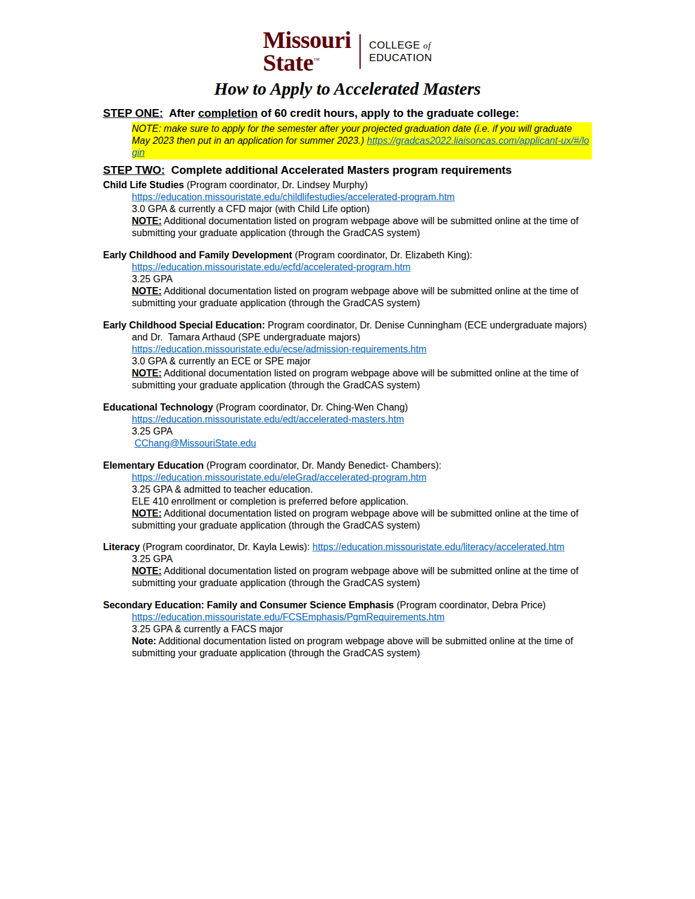Missouri
State™
COLLEGE of
EDUCATION
How to Apply to Accelerated Masters
STEP ONE: After completion of 60 credit hours, apply to the graduate college:
NOTE: make sure to apply for the semester after your projected graduation date (i.e. if you will graduate May 2023 then put in an application for summer 2023.) https://gradcas2022.liaisoncas.com/applicant-ux/#/login
STEP TWO: Complete additional Accelerated Masters program requirements
Child Life Studies (Program coordinator, Dr. Lindsey Murphy)
https://education.missouristate.edu/childlifestudies/accelerated-program.htm
3.0 GPA & currently a CFD major (with Child Life option)
NOTE: Additional documentation listed on program webpage above will be submitted online at the time of submitting your graduate application (through the GradCAS system)
Early Childhood and Family Development (Program coordinator, Dr. Elizabeth King):
https://education.missouristate.edu/ecfd/accelerated-program.htm
3.25 GPA
NOTE: Additional documentation listed on program webpage above will be submitted online at the time of submitting your graduate application (through the GradCAS system)
Early Childhood Special Education: Program coordinator, Dr. Denise Cunningham (ECE undergraduate majors)
and Dr. Tamara Arthaud (SPE undergraduate majors)
https://education.missouristate.edu/ecse/admission-requirements.htm
3.0 GPA & currently an ECE or SPE major
NOTE: Additional documentation listed on program webpage above will be submitted online at the time of submitting your graduate application (through the GradCAS system)
Educational Technology (Program coordinator, Dr. Ching-Wen Chang)
https://education.missouristate.edu/edt/accelerated-masters.htm
3.25 GPA
CChang@MissouriState.edu
Elementary Education (Program coordinator, Dr. Mandy Benedict- Chambers):
https://education.missouristate.edu/eleGrad/accelerated-program.htm
3.25 GPA & admitted to teacher education.
ELE 410 enrollment or completion is preferred before application.
NOTE: Additional documentation listed on program webpage above will be submitted online at the time of submitting your graduate application (through the GradCAS system)
Literacy (Program coordinator, Dr. Kayla Lewis): https://education.missouristate.edu/literacy/accelerated.htm
3.25 GPA
NOTE: Additional documentation listed on program webpage above will be submitted online at the time of submitting your graduate application (through the GradCAS system)
Secondary Education: Family and Consumer Science Emphasis (Program coordinator, Debra Price)
https://education.missouristate.edu/FCSEmphasis/PgmRequirements.htm
3.25 GPA & currently a FACS major
Note: Additional documentation listed on program webpage above will be submitted online at the time of submitting your graduate application (through the GradCAS system)